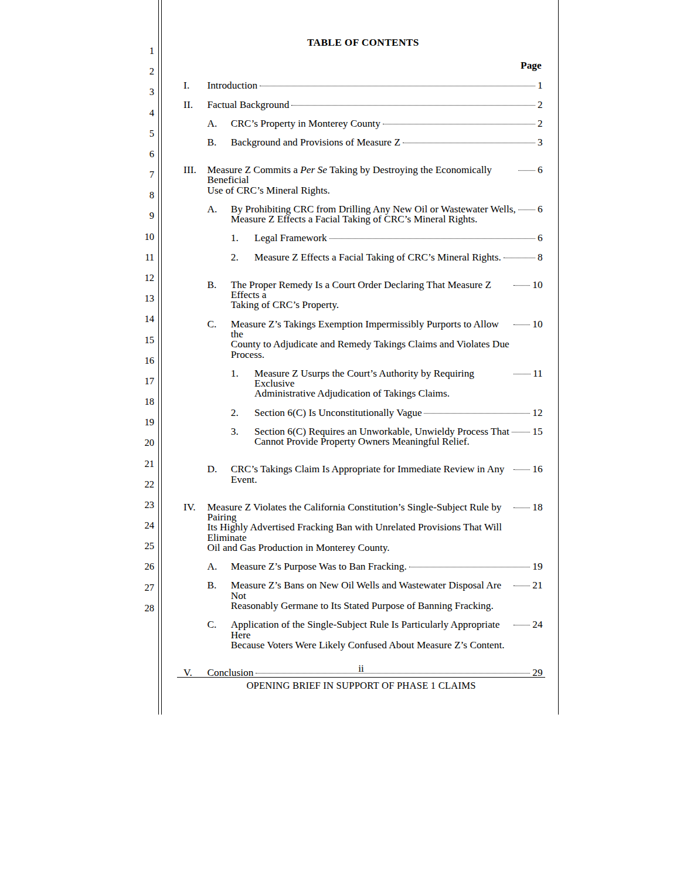1
2
3
4
5
6
7
8
9
10
11
12
13
14
15
16
17
18
19
20
21
22
23
24
25
26
27
28
TABLE OF CONTENTS
Page
| I. | Introduction 1 |
| II. | Factual Background 2 |
| | / A. / CRC’s Property in Monterey County 2 / / B. / Background and Provisions of Measure Z 3 / |
| III. | Measure Z Commits a Per Se Taking by Destroying the Economically Beneficial Use of CRC’s Mineral Rights. 6 |
| | / A. / By Prohibiting CRC from Drilling Any New Oil or Wastewater Wells, Measure Z Effects a Facial Taking of CRC’s Mineral Rights. 6 / / / / 1. / Legal Framework 6 / / 2. / Measure Z Effects a Facial Taking of CRC’s Mineral Rights. 8 / / / B. / The Proper Remedy Is a Court Order Declaring That Measure Z Effects a Taking of CRC’s Property. 10 / / C. / Measure Z’s Takings Exemption Impermissibly Purports to Allow the County to Adjudicate and Remedy Takings Claims and Violates Due Process. 10 / / / / 1. / Measure Z Usurps the Court’s Authority by Requiring Exclusive Administrative Adjudication of Takings Claims. 11 / / 2. / Section 6(C) Is Unconstitutionally Vague 12 / / 3. / Section 6(C) Requires an Unworkable, Unwieldy Process That Cannot Provide Property Owners Meaningful Relief. 15 / / / D. / CRC’s Takings Claim Is Appropriate for Immediate Review in Any Event. 16 / |
| IV. | Measure Z Violates the California Constitution’s Single-Subject Rule by Pairing Its Highly Advertised Fracking Ban with Unrelated Provisions That Will Eliminate Oil and Gas Production in Monterey County. 18 |
| | / A. / Measure Z’s Purpose Was to Ban Fracking. 19 / / B. / Measure Z’s Bans on New Oil Wells and Wastewater Disposal Are Not Reasonably Germane to Its Stated Purpose of Banning Fracking. 21 / / C. / Application of the Single-Subject Rule Is Particularly Appropriate Here Because Voters Were Likely Confused About Measure Z’s Content. 24 / |
| V. | Conclusion 29 |
ii
OPENING BRIEF IN SUPPORT OF PHASE 1 CLAIMS